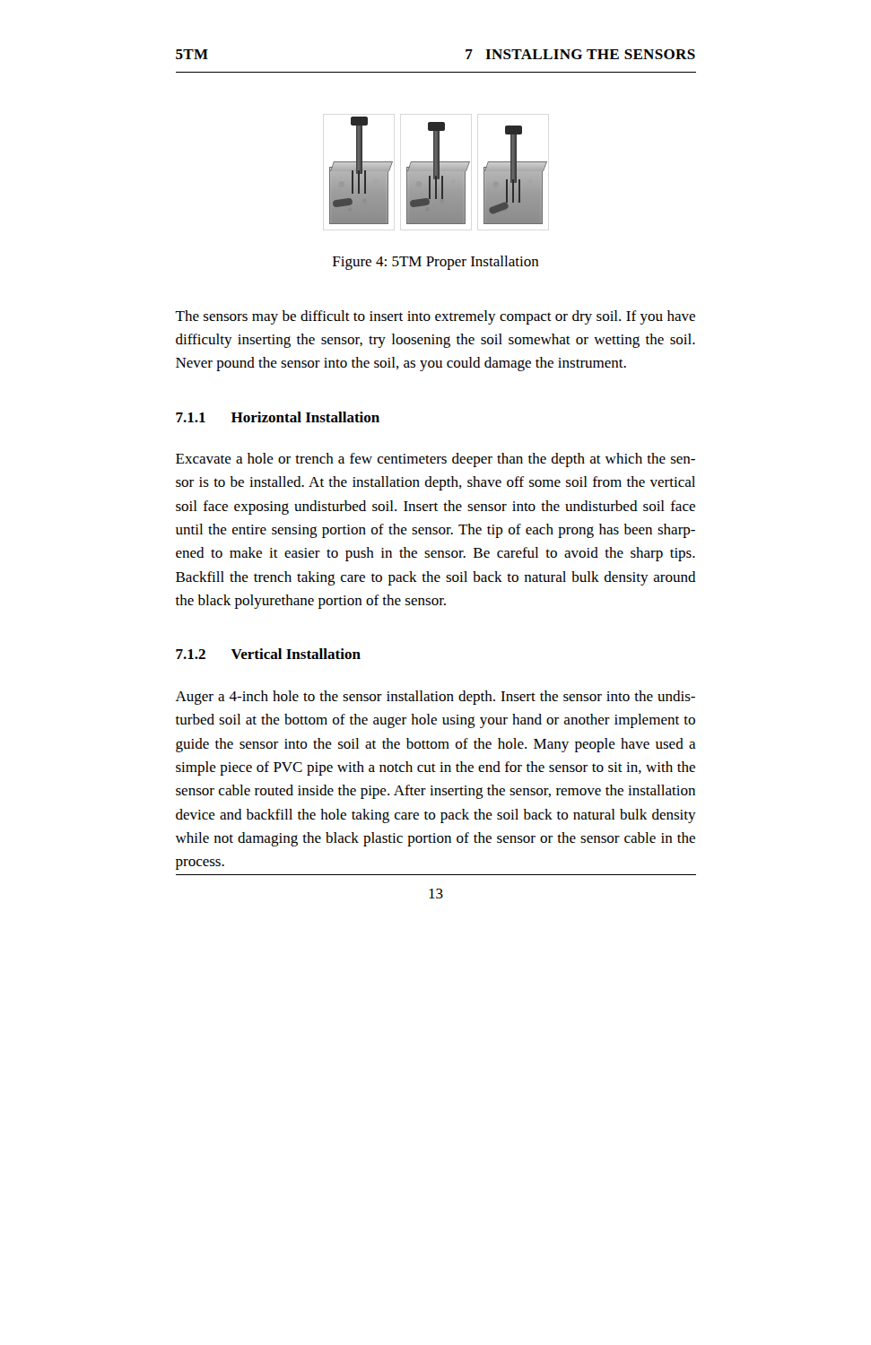5TM 7 INSTALLING THE SENSORS
Figure 4: 5TM Proper Installation
The sensors may be difficult to insert into extremely compact or dry soil. If you have difficulty inserting the sensor, try loosening the soil somewhat or wetting the soil. Never pound the sensor into the soil, as you could damage the instrument.
7.1.1 Horizontal Installation
Excavate a hole or trench a few centimeters deeper than the depth at which the sensor is to be installed. At the installation depth, shave off some soil from the vertical soil face exposing undisturbed soil. Insert the sensor into the undisturbed soil face until the entire sensing portion of the sensor. The tip of each prong has been sharpened to make it easier to push in the sensor. Be careful to avoid the sharp tips. Backfill the trench taking care to pack the soil back to natural bulk density around the black polyurethane portion of the sensor.
7.1.2 Vertical Installation
Auger a 4-inch hole to the sensor installation depth. Insert the sensor into the undisturbed soil at the bottom of the auger hole using your hand or another implement to guide the sensor into the soil at the bottom of the hole. Many people have used a simple piece of PVC pipe with a notch cut in the end for the sensor to sit in, with the sensor cable routed inside the pipe. After inserting the sensor, remove the installation device and backfill the hole taking care to pack the soil back to natural bulk density while not damaging the black plastic portion of the sensor or the sensor cable in the process.
13